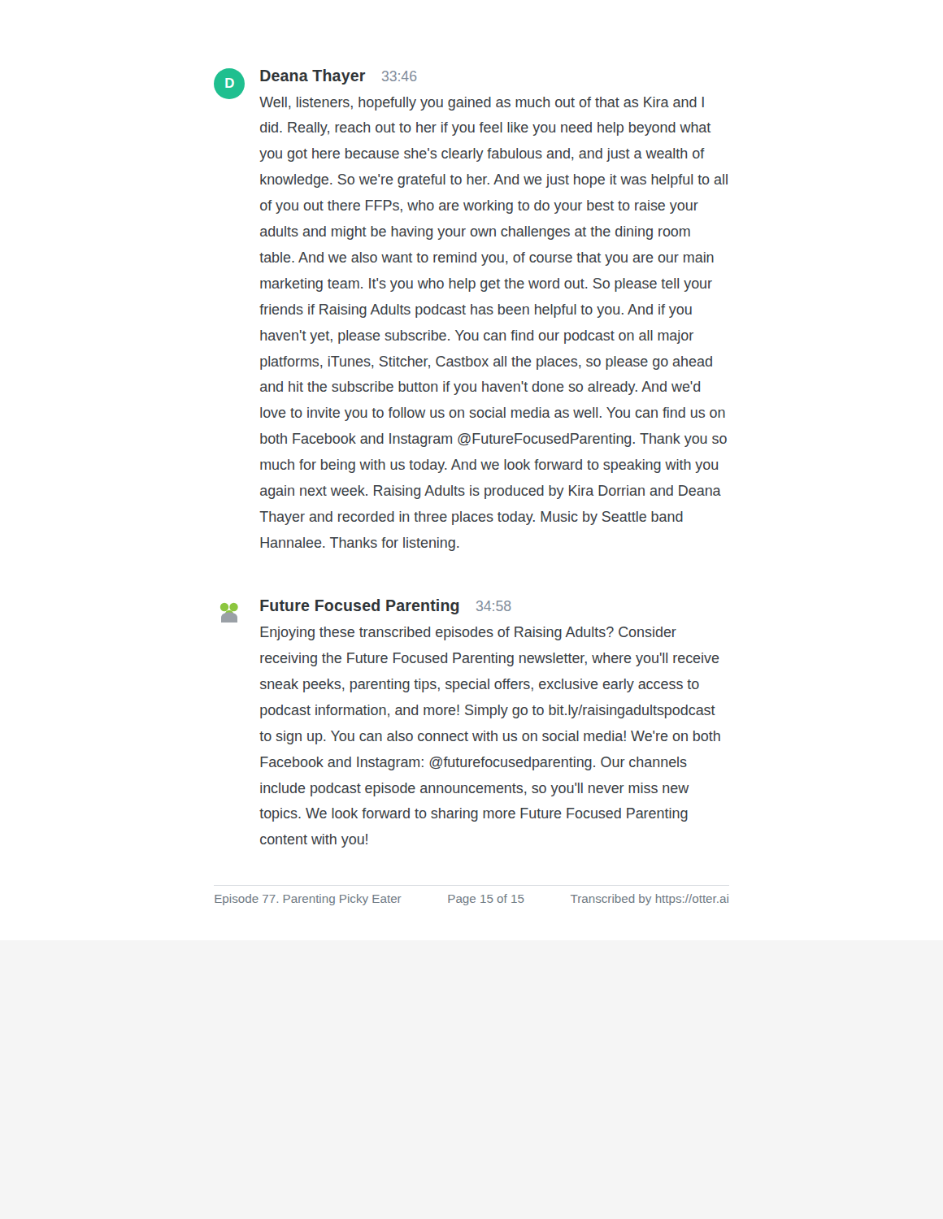D
Deana Thayer 33:46
Well, listeners, hopefully you gained as much out of that as Kira and I did. Really, reach out to her if you feel like you need help beyond what you got here because she's clearly fabulous and, and just a wealth of knowledge. So we're grateful to her. And we just hope it was helpful to all of you out there FFPs, who are working to do your best to raise your adults and might be having your own challenges at the dining room table. And we also want to remind you, of course that you are our main marketing team. It's you who help get the word out. So please tell your friends if Raising Adults podcast has been helpful to you. And if you haven't yet, please subscribe. You can find our podcast on all major platforms, iTunes, Stitcher, Castbox all the places, so please go ahead and hit the subscribe button if you haven't done so already. And we'd love to invite you to follow us on social media as well. You can find us on both Facebook and Instagram @FutureFocusedParenting. Thank you so much for being with us today. And we look forward to speaking with you again next week. Raising Adults is produced by Kira Dorrian and Deana Thayer and recorded in three places today. Music by Seattle band Hannalee. Thanks for listening.
Future Focused Parenting 34:58
Enjoying these transcribed episodes of Raising Adults? Consider receiving the Future Focused Parenting newsletter, where you'll receive sneak peeks, parenting tips, special offers, exclusive early access to podcast information, and more! Simply go to bit.ly/raisingadultspodcast to sign up. You can also connect with us on social media! We're on both Facebook and Instagram: @futurefocusedparenting. Our channels include podcast episode announcements, so you'll never miss new topics. We look forward to sharing more Future Focused Parenting content with you!
Episode 77. Parenting Picky Eater Page 15 of 15 Transcribed by https://otter.ai